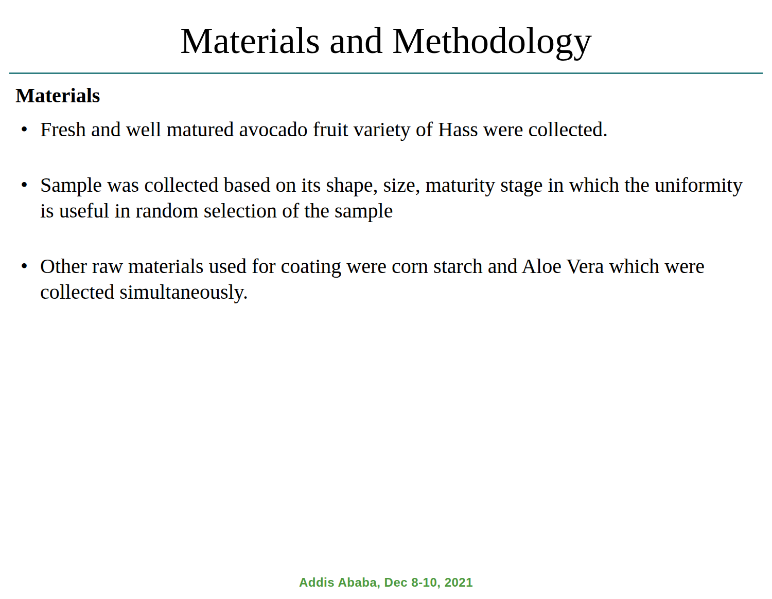Materials and Methodology
Materials
Fresh and well matured avocado fruit variety of Hass were collected.
Sample was collected based on its shape, size, maturity stage in which the uniformity is useful in random selection of the sample
Other raw materials used for coating were corn starch and Aloe Vera which were collected simultaneously.
Addis Ababa, Dec 8-10, 2021